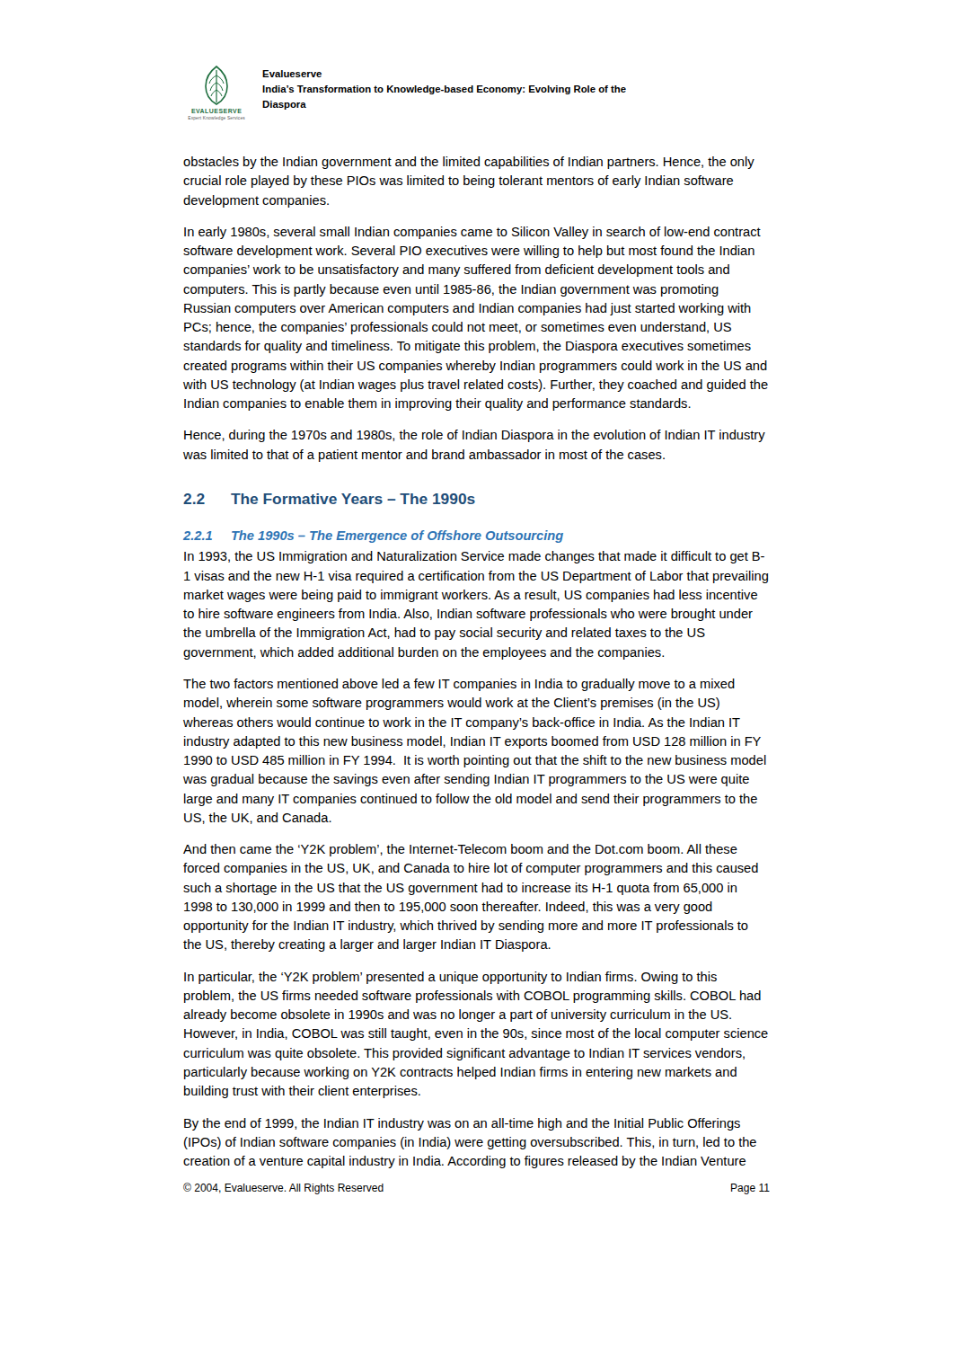EVALUESERVE
Expert Knowledge Services
Evalueserve
India’s Transformation to Knowledge-based Economy: Evolving Role of the
Diaspora
obstacles by the Indian government and the limited capabilities of Indian partners. Hence, the only crucial role played by these PIOs was limited to being tolerant mentors of early Indian software development companies.
In early 1980s, several small Indian companies came to Silicon Valley in search of low-end contract software development work. Several PIO executives were willing to help but most found the Indian companies’ work to be unsatisfactory and many suffered from deficient development tools and computers. This is partly because even until 1985-86, the Indian government was promoting Russian computers over American computers and Indian companies had just started working with PCs; hence, the companies’ professionals could not meet, or sometimes even understand, US standards for quality and timeliness. To mitigate this problem, the Diaspora executives sometimes created programs within their US companies whereby Indian programmers could work in the US and with US technology (at Indian wages plus travel related costs). Further, they coached and guided the Indian companies to enable them in improving their quality and performance standards.
Hence, during the 1970s and 1980s, the role of Indian Diaspora in the evolution of Indian IT industry was limited to that of a patient mentor and brand ambassador in most of the cases.
2.2 The Formative Years – The 1990s
2.2.1 The 1990s – The Emergence of Offshore Outsourcing
In 1993, the US Immigration and Naturalization Service made changes that made it difficult to get B-1 visas and the new H-1 visa required a certification from the US Department of Labor that prevailing market wages were being paid to immigrant workers. As a result, US companies had less incentive to hire software engineers from India. Also, Indian software professionals who were brought under the umbrella of the Immigration Act, had to pay social security and related taxes to the US government, which added additional burden on the employees and the companies.
The two factors mentioned above led a few IT companies in India to gradually move to a mixed model, wherein some software programmers would work at the Client’s premises (in the US) whereas others would continue to work in the IT company’s back-office in India. As the Indian IT industry adapted to this new business model, Indian IT exports boomed from USD 128 million in FY 1990 to USD 485 million in FY 1994. It is worth pointing out that the shift to the new business model was gradual because the savings even after sending Indian IT programmers to the US were quite large and many IT companies continued to follow the old model and send their programmers to the US, the UK, and Canada.
And then came the ‘Y2K problem’, the Internet-Telecom boom and the Dot.com boom. All these forced companies in the US, UK, and Canada to hire lot of computer programmers and this caused such a shortage in the US that the US government had to increase its H-1 quota from 65,000 in 1998 to 130,000 in 1999 and then to 195,000 soon thereafter. Indeed, this was a very good opportunity for the Indian IT industry, which thrived by sending more and more IT professionals to the US, thereby creating a larger and larger Indian IT Diaspora.
In particular, the ‘Y2K problem’ presented a unique opportunity to Indian firms. Owing to this problem, the US firms needed software professionals with COBOL programming skills. COBOL had already become obsolete in 1990s and was no longer a part of university curriculum in the US. However, in India, COBOL was still taught, even in the 90s, since most of the local computer science curriculum was quite obsolete. This provided significant advantage to Indian IT services vendors, particularly because working on Y2K contracts helped Indian firms in entering new markets and building trust with their client enterprises.
By the end of 1999, the Indian IT industry was on an all-time high and the Initial Public Offerings (IPOs) of Indian software companies (in India) were getting oversubscribed. This, in turn, led to the creation of a venture capital industry in India. According to figures released by the Indian Venture
© 2004, Evalueserve. All Rights Reserved Page 11